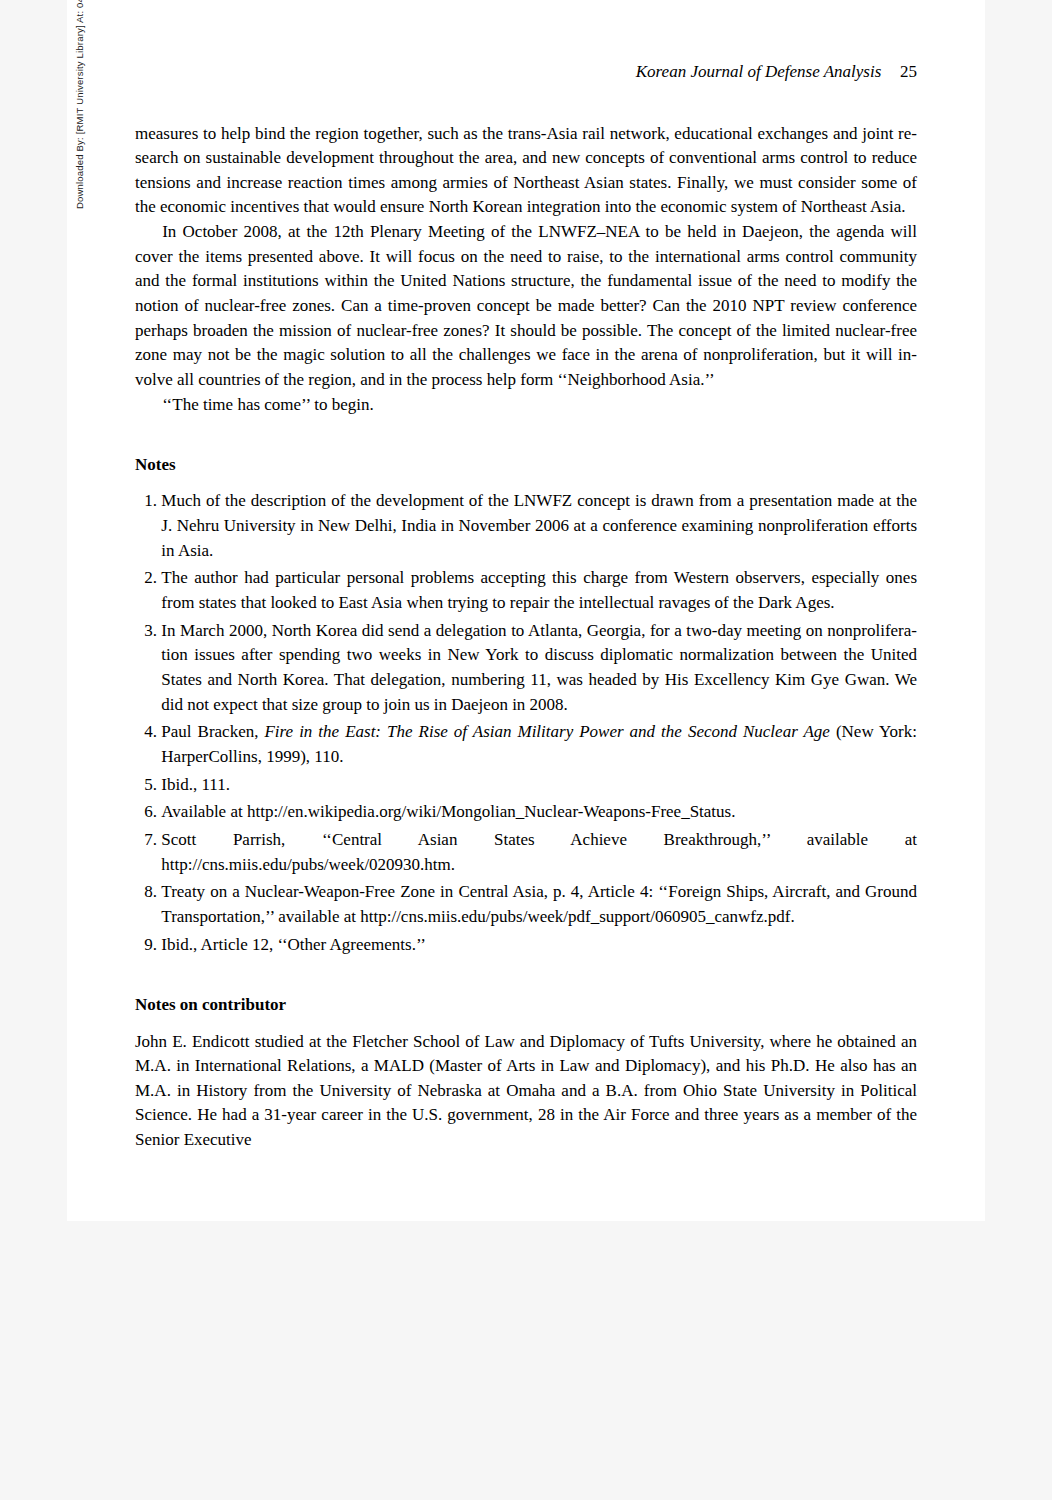Downloaded By: [RMIT University Library] At: 04:49 6 January 2010
Korean Journal of Defense Analysis 25
measures to help bind the region together, such as the trans-Asia rail network, educational exchanges and joint research on sustainable development throughout the area, and new concepts of conventional arms control to reduce tensions and increase reaction times among armies of Northeast Asian states. Finally, we must consider some of the economic incentives that would ensure North Korean integration into the economic system of Northeast Asia.
In October 2008, at the 12th Plenary Meeting of the LNWFZ–NEA to be held in Daejeon, the agenda will cover the items presented above. It will focus on the need to raise, to the international arms control community and the formal institutions within the United Nations structure, the fundamental issue of the need to modify the notion of nuclear-free zones. Can a time-proven concept be made better? Can the 2010 NPT review conference perhaps broaden the mission of nuclear-free zones? It should be possible. The concept of the limited nuclear-free zone may not be the magic solution to all the challenges we face in the arena of nonproliferation, but it will involve all countries of the region, and in the process help form ‘‘Neighborhood Asia.’’
‘‘The time has come’’ to begin.
Notes
Much of the description of the development of the LNWFZ concept is drawn from a presentation made at the J. Nehru University in New Delhi, India in November 2006 at a conference examining nonproliferation efforts in Asia.
The author had particular personal problems accepting this charge from Western observers, especially ones from states that looked to East Asia when trying to repair the intellectual ravages of the Dark Ages.
In March 2000, North Korea did send a delegation to Atlanta, Georgia, for a two-day meeting on nonproliferation issues after spending two weeks in New York to discuss diplomatic normalization between the United States and North Korea. That delegation, numbering 11, was headed by His Excellency Kim Gye Gwan. We did not expect that size group to join us in Daejeon in 2008.
Paul Bracken, Fire in the East: The Rise of Asian Military Power and the Second Nuclear Age (New York: HarperCollins, 1999), 110.
Ibid., 111.
Available at http://en.wikipedia.org/wiki/Mongolian_Nuclear-Weapons-Free_Status.
Scott Parrish, ‘‘Central Asian States Achieve Breakthrough,’’ available at http://cns.miis.edu/pubs/week/020930.htm.
Treaty on a Nuclear-Weapon-Free Zone in Central Asia, p. 4, Article 4: ‘‘Foreign Ships, Aircraft, and Ground Transportation,’’ available at http://cns.miis.edu/pubs/week/pdf_support/060905_canwfz.pdf.
Ibid., Article 12, ‘‘Other Agreements.’’
Notes on contributor
John E. Endicott studied at the Fletcher School of Law and Diplomacy of Tufts University, where he obtained an M.A. in International Relations, a MALD (Master of Arts in Law and Diplomacy), and his Ph.D. He also has an M.A. in History from the University of Nebraska at Omaha and a B.A. from Ohio State University in Political Science. He had a 31-year career in the U.S. government, 28 in the Air Force and three years as a member of the Senior Executive